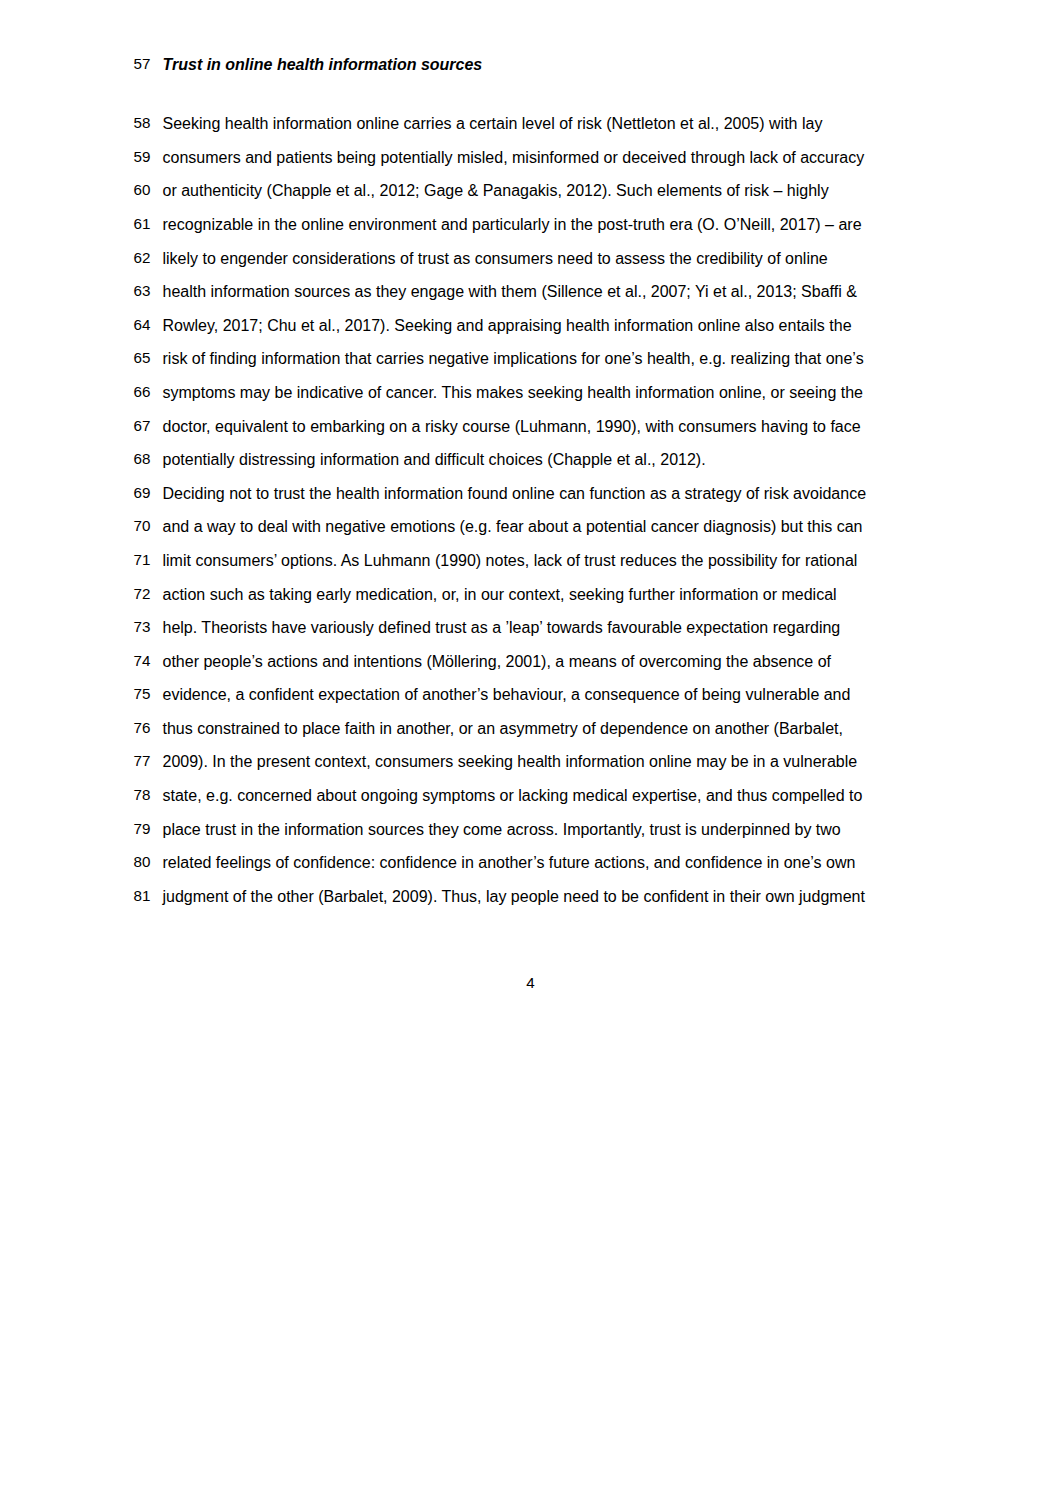Trust in online health information sources
Seeking health information online carries a certain level of risk (Nettleton et al., 2005) with lay
consumers and patients being potentially misled, misinformed or deceived through lack of accuracy
or authenticity (Chapple et al., 2012; Gage & Panagakis, 2012). Such elements of risk – highly
recognizable in the online environment and particularly in the post-truth era (O. O’Neill, 2017) – are
likely to engender considerations of trust as consumers need to assess the credibility of online
health information sources as they engage with them (Sillence et al., 2007; Yi et al., 2013; Sbaffi &
Rowley, 2017; Chu et al., 2017). Seeking and appraising health information online also entails the
risk of finding information that carries negative implications for one’s health, e.g. realizing that one’s
symptoms may be indicative of cancer. This makes seeking health information online, or seeing the
doctor, equivalent to embarking on a risky course (Luhmann, 1990), with consumers having to face
potentially distressing information and difficult choices (Chapple et al., 2012).
Deciding not to trust the health information found online can function as a strategy of risk avoidance
and a way to deal with negative emotions (e.g. fear about a potential cancer diagnosis) but this can
limit consumers’ options. As Luhmann (1990) notes, lack of trust reduces the possibility for rational
action such as taking early medication, or, in our context, seeking further information or medical
help. Theorists have variously defined trust as a ’leap’ towards favourable expectation regarding
other people’s actions and intentions (Möllering, 2001), a means of overcoming the absence of
evidence, a confident expectation of another’s behaviour, a consequence of being vulnerable and
thus constrained to place faith in another, or an asymmetry of dependence on another (Barbalet,
2009). In the present context, consumers seeking health information online may be in a vulnerable
state, e.g. concerned about ongoing symptoms or lacking medical expertise, and thus compelled to
place trust in the information sources they come across. Importantly, trust is underpinned by two
related feelings of confidence: confidence in another’s future actions, and confidence in one’s own
judgment of the other (Barbalet, 2009). Thus, lay people need to be confident in their own judgment
4